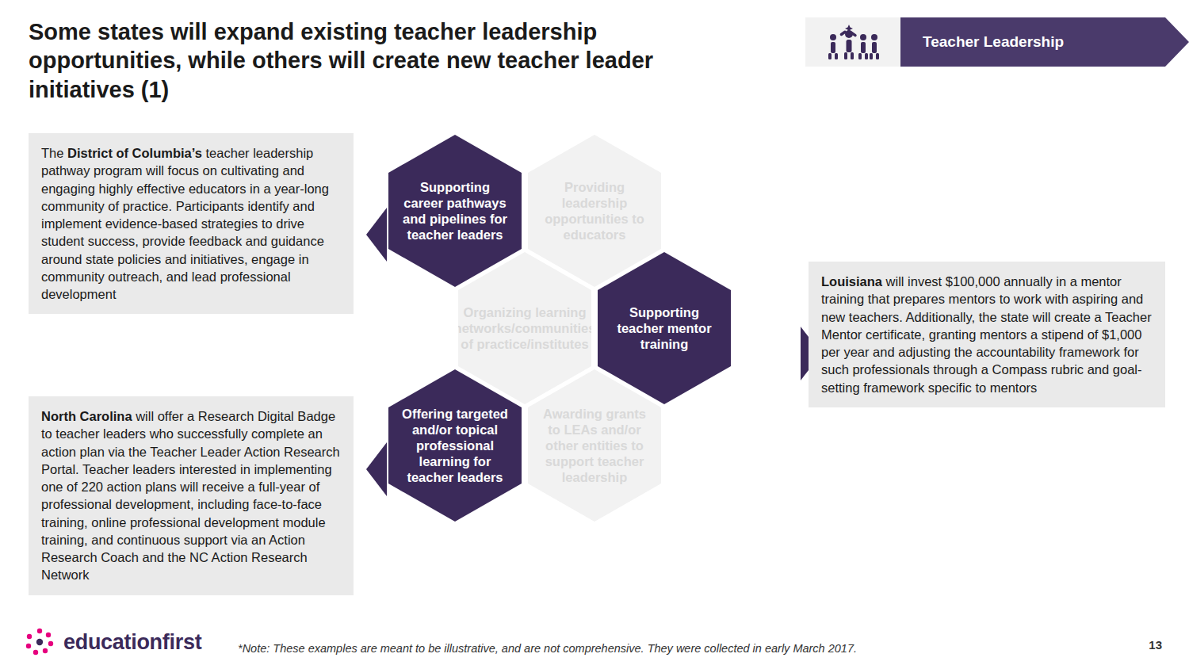Some states will expand existing teacher leadership opportunities, while others will create new teacher leader initiatives (1)
Teacher Leadership
Supporting career pathways and pipelines for teacher leaders
Providing leadership opportunities to educators
Organizing learning networks/communities of practice/institutes
Supporting teacher mentor training
Offering targeted and/or topical professional learning for teacher leaders
Awarding grants to LEAs and/or other entities to support teacher leadership
The District of Columbia’s teacher leadership pathway program will focus on cultivating and engaging highly effective educators in a year-long community of practice. Participants identify and implement evidence-based strategies to drive student success, provide feedback and guidance around state policies and initiatives, engage in community outreach, and lead professional development
North Carolina will offer a Research Digital Badge to teacher leaders who successfully complete an action plan via the Teacher Leader Action Research Portal. Teacher leaders interested in implementing one of 220 action plans will receive a full-year of professional development, including face-to-face training, online professional development module training, and continuous support via an Action Research Coach and the NC Action Research Network
Louisiana will invest $100,000 annually in a mentor training that prepares mentors to work with aspiring and new teachers. Additionally, the state will create a Teacher Mentor certificate, granting mentors a stipend of $1,000 per year and adjusting the accountability framework for such professionals through a Compass rubric and goal-setting framework specific to mentors
*Note: These examples are meant to be illustrative, and are not comprehensive. They were collected in early March 2017.
13
education first